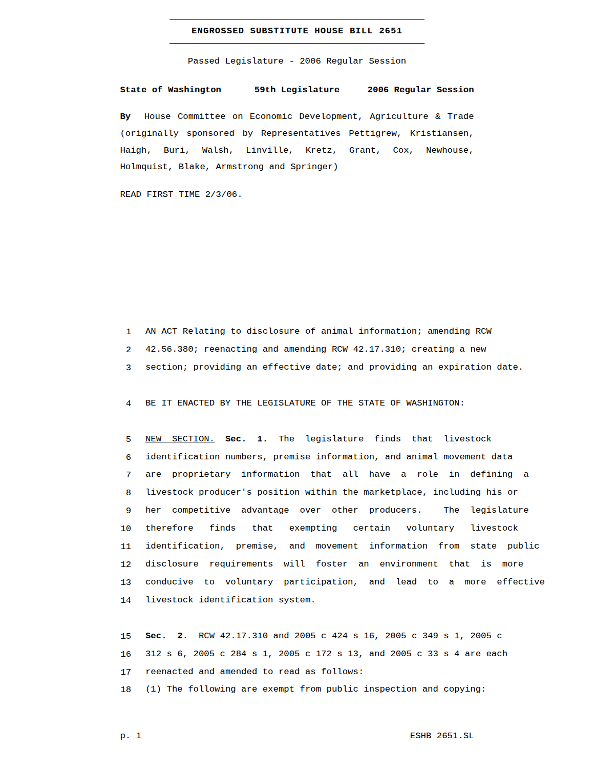ENGROSSED SUBSTITUTE HOUSE BILL 2651
Passed Legislature - 2006 Regular Session
| State of Washington | 59th Legislature | 2006 Regular Session |
By House Committee on Economic Development, Agriculture & Trade (originally sponsored by Representatives Pettigrew, Kristiansen, Haigh, Buri, Walsh, Linville, Kretz, Grant, Cox, Newhouse, Holmquist, Blake, Armstrong and Springer)
READ FIRST TIME 2/3/06.
| 1 | AN ACT Relating to disclosure of animal information; amending RCW |
| 2 | 42.56.380; reenacting and amending RCW 42.17.310; creating a new |
| 3 | section; providing an effective date; and providing an expiration date. |
| 4 | BE IT ENACTED BY THE LEGISLATURE OF THE STATE OF WASHINGTON: |
| 5 | NEW SECTION. Sec. 1. The legislature finds that livestock |
| 6 | identification numbers, premise information, and animal movement data |
| 7 | are proprietary information that all have a role in defining a |
| 8 | livestock producer's position within the marketplace, including his or |
| 9 | her competitive advantage over other producers. The legislature |
| 10 | therefore finds that exempting certain voluntary livestock |
| 11 | identification, premise, and movement information from state public |
| 12 | disclosure requirements will foster an environment that is more |
| 13 | conducive to voluntary participation, and lead to a more effective |
| 14 | livestock identification system. |
| 15 | Sec. 2. RCW 42.17.310 and 2005 c 424 s 16, 2005 c 349 s 1, 2005 c |
| 16 | 312 s 6, 2005 c 284 s 1, 2005 c 172 s 13, and 2005 c 33 s 4 are each |
| 17 | reenacted and amended to read as follows: |
| 18 | (1) The following are exempt from public inspection and copying: |
p. 1
ESHB 2651.SL